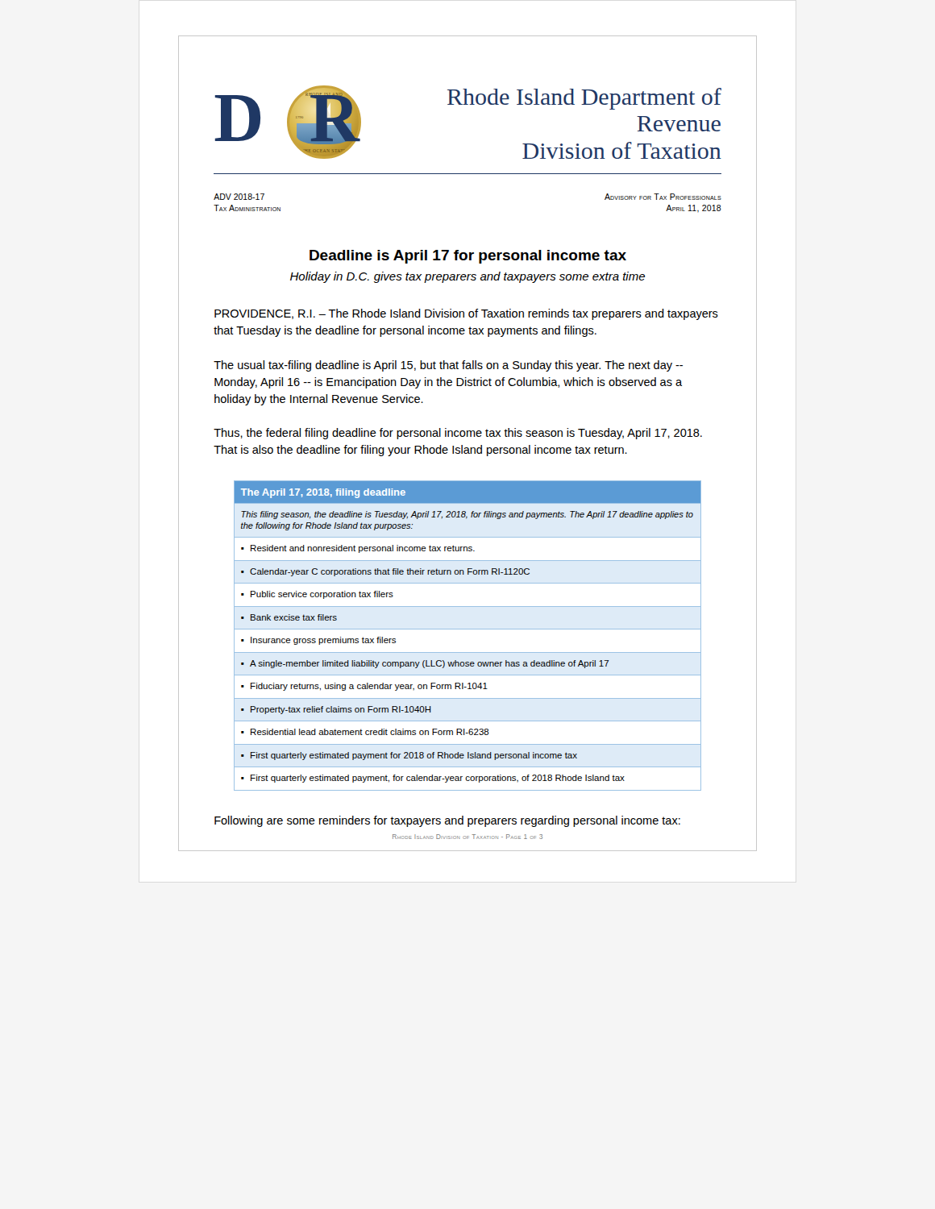RHODE ISLAND
1790
2001
THE OCEAN STATE
D R
Rhode Island Department of Revenue
Division of Taxation
ADV 2018-17
Tax Administration
Advisory for Tax Professionals
April 11, 2018
Deadline is April 17 for personal income tax
Holiday in D.C. gives tax preparers and taxpayers some extra time
PROVIDENCE, R.I. – The Rhode Island Division of Taxation reminds tax preparers and taxpayers that Tuesday is the deadline for personal income tax payments and filings.
The usual tax-filing deadline is April 15, but that falls on a Sunday this year. The next day -- Monday, April 16 -- is Emancipation Day in the District of Columbia, which is observed as a holiday by the Internal Revenue Service.
Thus, the federal filing deadline for personal income tax this season is Tuesday, April 17, 2018. That is also the deadline for filing your Rhode Island personal income tax return.
| The April 17, 2018, filing deadline |
| --- |
| This filing season, the deadline is Tuesday, April 17, 2018, for filings and payments. The April 17 deadline applies to the following for Rhode Island tax purposes: |
| ▪ Resident and nonresident personal income tax returns. |
| ▪ Calendar-year C corporations that file their return on Form RI-1120C |
| ▪ Public service corporation tax filers |
| ▪ Bank excise tax filers |
| ▪ Insurance gross premiums tax filers |
| ▪ A single-member limited liability company (LLC) whose owner has a deadline of April 17 |
| ▪ Fiduciary returns, using a calendar year, on Form RI-1041 |
| ▪ Property-tax relief claims on Form RI-1040H |
| ▪ Residential lead abatement credit claims on Form RI-6238 |
| ▪ First quarterly estimated payment for 2018 of Rhode Island personal income tax |
| ▪ First quarterly estimated payment, for calendar-year corporations, of 2018 Rhode Island tax |
Following are some reminders for taxpayers and preparers regarding personal income tax:
Rhode Island Division of Taxation - Page 1 of 3